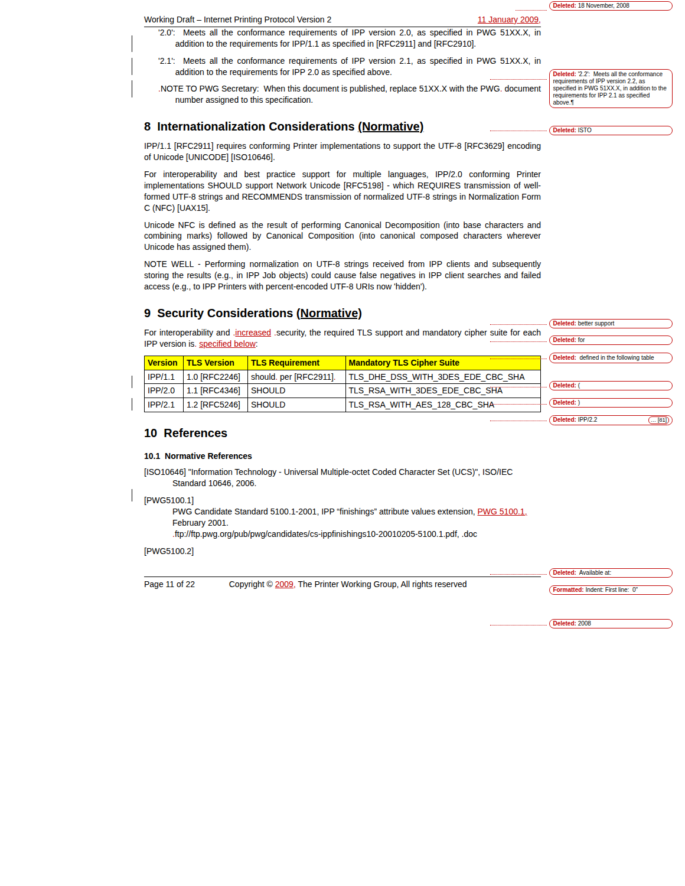Working Draft – Internet Printing Protocol Version 2
11 January 2009,
Deleted: 18 November, 2008
Deleted: '2.2': Meets all the conformance requirements of IPP version 2.2, as specified in PWG 51XX.X, in addition to the requirements for IPP 2.1 as specified above.¶
Deleted: ISTO
Deleted: better support
Deleted: for
Deleted: defined in the following table
Deleted: (
Deleted: )
Deleted: IPP/2.2 … [81]
Deleted: Available at:
Formatted: Indent: First line: 0"
Deleted: 2008
'2.0': Meets all the conformance requirements of IPP version 2.0, as specified in PWG 51XX.X, in addition to the requirements for IPP/1.1 as specified in [RFC2911] and [RFC2910].
'2.1': Meets all the conformance requirements of IPP version 2.1, as specified in PWG 51XX.X, in addition to the requirements for IPP 2.0 as specified above.
. NOTE TO PWG Secretary: When this document is published, replace 51XX.X with the PWG. document number assigned to this specification.
8 Internationalization Considerations (Normative)
IPP/1.1 [RFC2911] requires conforming Printer implementations to support the UTF-8 [RFC3629] encoding of Unicode [UNICODE] [ISO10646].
For interoperability and best practice support for multiple languages, IPP/2.0 conforming Printer implementations SHOULD support Network Unicode [RFC5198] - which REQUIRES transmission of well-formed UTF-8 strings and RECOMMENDS transmission of normalized UTF-8 strings in Normalization Form C (NFC) [UAX15].
Unicode NFC is defined as the result of performing Canonical Decomposition (into base characters and combining marks) followed by Canonical Composition (into canonical composed characters wherever Unicode has assigned them).
NOTE WELL - Performing normalization on UTF-8 strings received from IPP clients and subsequently storing the results (e.g., in IPP Job objects) could cause false negatives in IPP client searches and failed access (e.g., to IPP Printers with percent-encoded UTF-8 URIs now 'hidden').
9 Security Considerations (Normative)
For interoperability and . increased . security, the required TLS support and mandatory cipher suite for each IPP version is. specified below:
| Version | TLS Version | TLS Requirement | Mandatory TLS Cipher Suite |
| --- | --- | --- | --- |
| IPP/1.1 | 1.0 [RFC2246] | should . per [RFC2911] . | TLS_DHE_DSS_WITH_3DES_EDE_CBC_SHA |
| IPP/2.0 | 1.1 [RFC4346] | SHOULD | TLS_RSA_WITH_3DES_EDE_CBC_SHA |
| IPP/2.1 | 1.2 [RFC5246] | SHOULD | TLS_RSA_WITH_AES_128_CBC_SHA |
10 References
10.1 Normative References
[ISO10646] "Information Technology - Universal Multiple-octet Coded Character Set (UCS)", ISO/IEC
Standard 10646, 2006.
[PWG5100.1]
PWG Candidate Standard 5100.1-2001, IPP “finishings” attribute values extension, PWG 5100.1, February 2001.
. ftp://ftp.pwg.org/pub/pwg/candidates/cs-ippfinishings10-20010205-5100.1.pdf, .doc
[PWG5100.2]
Page 11 of 22
Copyright © 2009, The Printer Working Group, All rights reserved